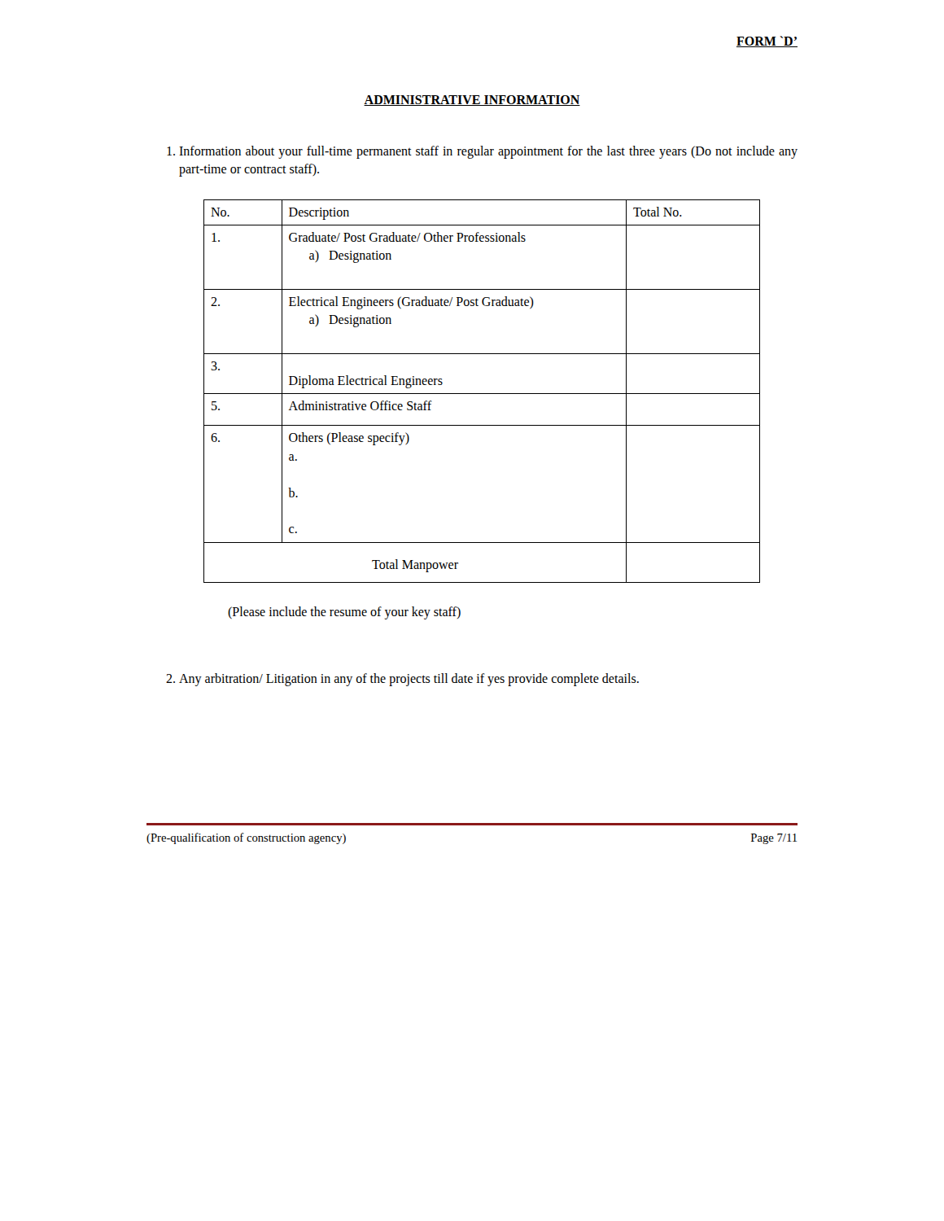FORM `D’
ADMINISTRATIVE INFORMATION
Information about your full-time permanent staff in regular appointment for the last three years (Do not include any part-time or contract staff).
| No. | Description | Total No. |
| 1. | Graduate/ Post Graduate/ Other Professionals a) Designation | |
| 2. | Electrical Engineers (Graduate/ Post Graduate) a) Designation | |
| 3. | Diploma Electrical Engineers | |
| 5. | Administrative Office Staff | |
| 6. | Others (Please specify) a. b. c. | |
| Total Manpower | |
(Please include the resume of your key staff)
Any arbitration/ Litigation in any of the projects till date if yes provide complete details.
(Pre-qualification of construction agency)
Page 7/11